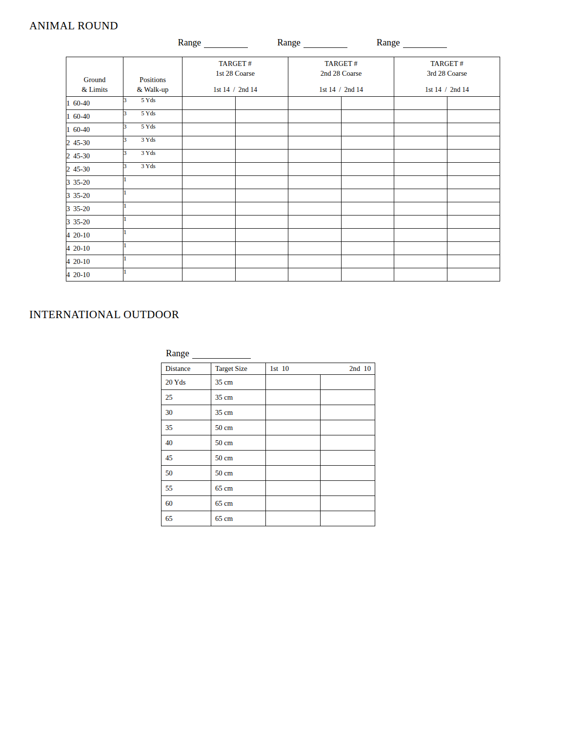ANIMAL ROUND
Range Range Range
| Ground & Limits | Positions & Walk-up | TARGET # 1st 28 Coarse 1st 14 / 2nd 14 | TARGET # 2nd 28 Coarse 1st 14 / 2nd 14 | TARGET # 3rd 28 Coarse 1st 14 / 2nd 14 |
| --- | --- | --- | --- | --- |
| 1 60-40 | 3 5 Yds | | | | | | |
| 1 60-40 | 3 5 Yds | | | | | | |
| 1 60-40 | 3 5 Yds | | | | | | |
| 2 45-30 | 3 3 Yds | | | | | | |
| 2 45-30 | 3 3 Yds | | | | | | |
| 2 45-30 | 3 3 Yds | | | | | | |
| 3 35-20 | 1 | | | | | | |
| 3 35-20 | 1 | | | | | | |
| 3 35-20 | 1 | | | | | | |
| 3 35-20 | 1 | | | | | | |
| 4 20-10 | 1 | | | | | | |
| 4 20-10 | 1 | | | | | | |
| 4 20-10 | 1 | | | | | | |
| 4 20-10 | 1 | | | | | | |
INTERNATIONAL OUTDOOR
Range
| Distance | Target Size | 1st 10 2nd 10 |
| --- | --- | --- |
| 20 Yds | 35 cm | | |
| 25 | 35 cm | | |
| 30 | 35 cm | | |
| 35 | 50 cm | | |
| 40 | 50 cm | | |
| 45 | 50 cm | | |
| 50 | 50 cm | | |
| 55 | 65 cm | | |
| 60 | 65 cm | | |
| 65 | 65 cm | | |